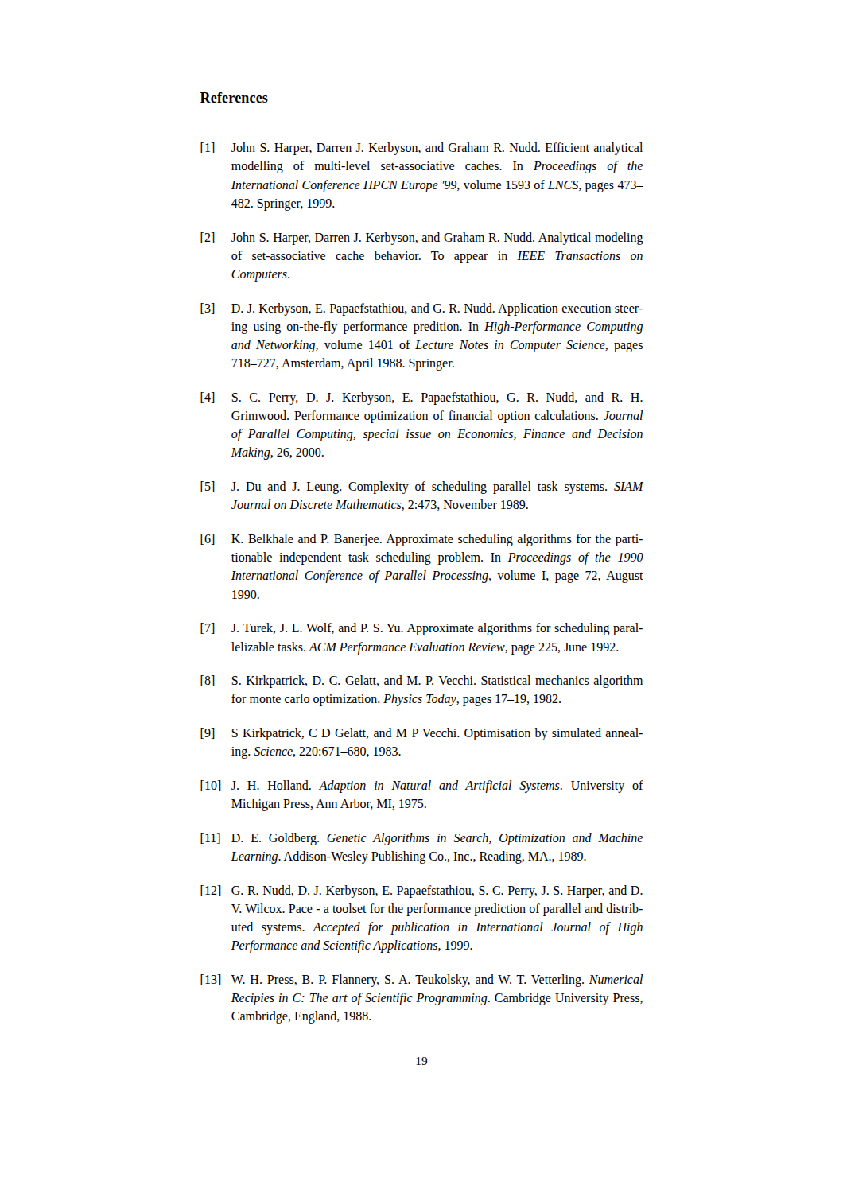References
[1] John S. Harper, Darren J. Kerbyson, and Graham R. Nudd. Efficient analytical modelling of multi-level set-associative caches. In Proceedings of the International Conference HPCN Europe '99, volume 1593 of LNCS, pages 473–482. Springer, 1999.
[2] John S. Harper, Darren J. Kerbyson, and Graham R. Nudd. Analytical modeling of set-associative cache behavior. To appear in IEEE Transactions on Computers.
[3] D. J. Kerbyson, E. Papaefstathiou, and G. R. Nudd. Application execution steering using on-the-fly performance predition. In High-Performance Computing and Networking, volume 1401 of Lecture Notes in Computer Science, pages 718–727, Amsterdam, April 1988. Springer.
[4] S. C. Perry, D. J. Kerbyson, E. Papaefstathiou, G. R. Nudd, and R. H. Grimwood. Performance optimization of financial option calculations. Journal of Parallel Computing, special issue on Economics, Finance and Decision Making, 26, 2000.
[5] J. Du and J. Leung. Complexity of scheduling parallel task systems. SIAM Journal on Discrete Mathematics, 2:473, November 1989.
[6] K. Belkhale and P. Banerjee. Approximate scheduling algorithms for the partitionable independent task scheduling problem. In Proceedings of the 1990 International Conference of Parallel Processing, volume I, page 72, August 1990.
[7] J. Turek, J. L. Wolf, and P. S. Yu. Approximate algorithms for scheduling parallelizable tasks. ACM Performance Evaluation Review, page 225, June 1992.
[8] S. Kirkpatrick, D. C. Gelatt, and M. P. Vecchi. Statistical mechanics algorithm for monte carlo optimization. Physics Today, pages 17–19, 1982.
[9] S Kirkpatrick, C D Gelatt, and M P Vecchi. Optimisation by simulated annealing. Science, 220:671–680, 1983.
[10] J. H. Holland. Adaption in Natural and Artificial Systems. University of Michigan Press, Ann Arbor, MI, 1975.
[11] D. E. Goldberg. Genetic Algorithms in Search, Optimization and Machine Learning. Addison-Wesley Publishing Co., Inc., Reading, MA., 1989.
[12] G. R. Nudd, D. J. Kerbyson, E. Papaefstathiou, S. C. Perry, J. S. Harper, and D. V. Wilcox. Pace - a toolset for the performance prediction of parallel and distributed systems. Accepted for publication in International Journal of High Performance and Scientific Applications, 1999.
[13] W. H. Press, B. P. Flannery, S. A. Teukolsky, and W. T. Vetterling. Numerical Recipies in C: The art of Scientific Programming. Cambridge University Press, Cambridge, England, 1988.
19